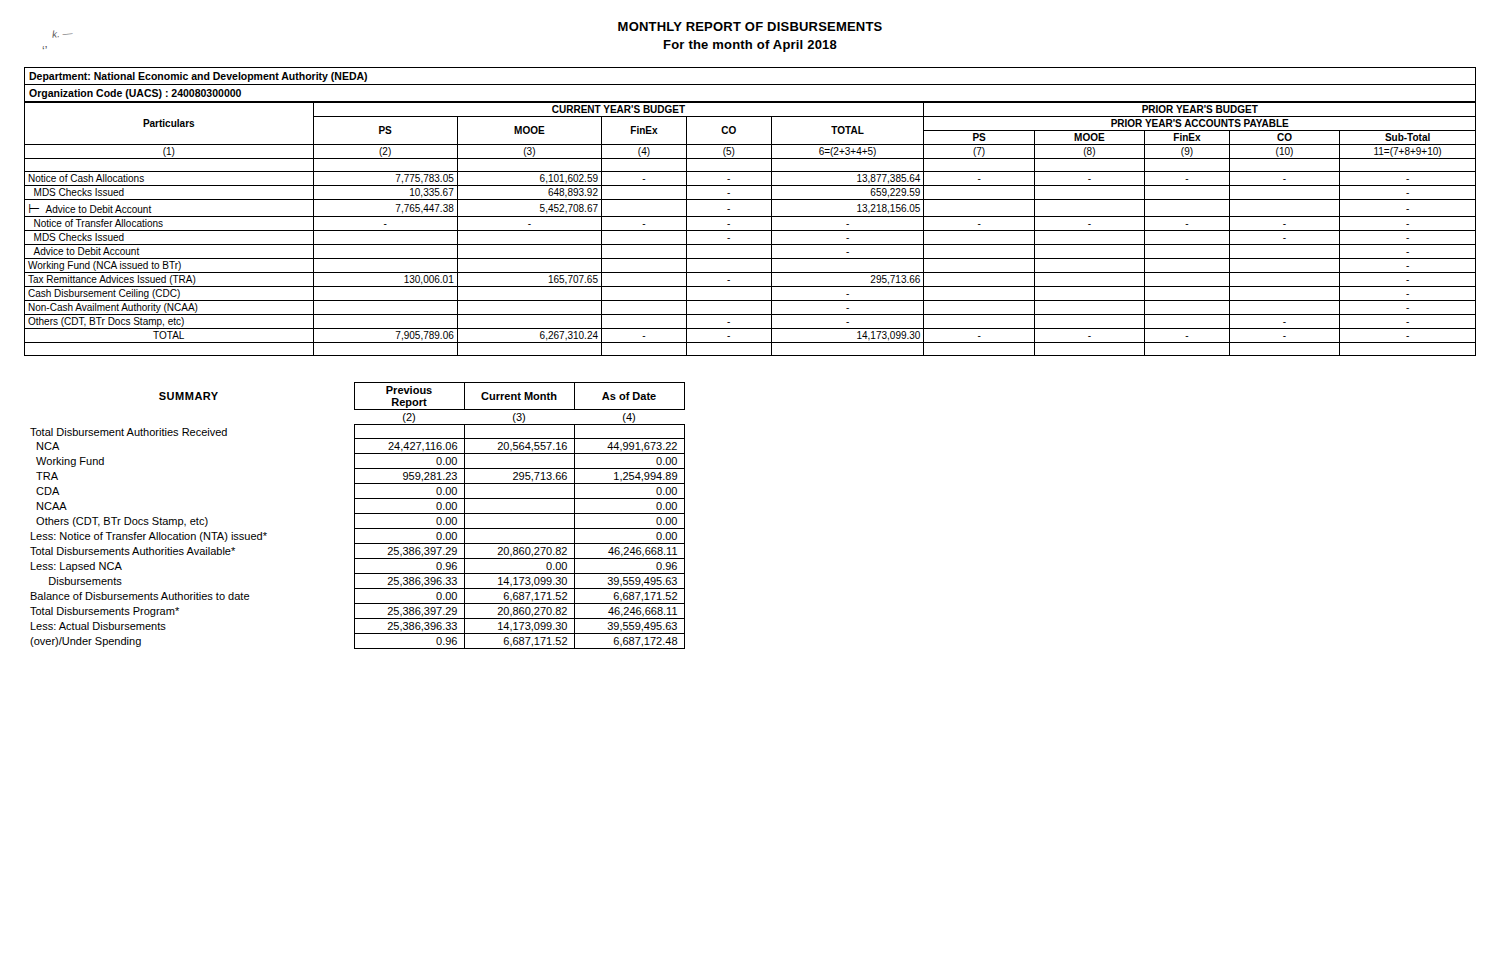k. — ‘’
MONTHLY REPORT OF DISBURSEMENTS
For the month of April 2018
Department: National Economic and Development Authority (NEDA)
Organization Code (UACS) : 240080300000
| Particulars | CURRENT YEAR'S BUDGET | PRIOR YEAR'S BUDGET |
| --- | --- | --- |
| PS | MOOE | FinEx | CO | TOTAL | PRIOR YEAR'S ACCOUNTS PAYABLE |
| PS | MOOE | FinEx | CO | Sub-Total |
| (1) | (2) | (3) | (4) | (5) | 6=(2+3+4+5) | (7) | (8) | (9) | (10) | 11=(7+8+9+10) |
| Notice of Cash Allocations | 7,775,783.05 | 6,101,602.59 | - | - | 13,877,385.64 | - | - | - | - | - |
| MDS Checks Issued | 10,335.67 | 648,893.92 | | - | 659,229.59 | | | | | - |
| ⊢ Advice to Debit Account | 7,765,447.38 | 5,452,708.67 | | - | 13,218,156.05 | | | | | - |
| Notice of Transfer Allocations | - | - | - | - | - | - | - | - | - | - |
| MDS Checks Issued | | | | - | - | | | | - | - |
| Advice to Debit Account | | | | | - | | | | | - |
| Working Fund (NCA issued to BTr) | | | | | | | | | | - |
| Tax Remittance Advices Issued (TRA) | 130,006.01 | 165,707.65 | | - | 295,713.66 | | | | | - |
| Cash Disbursement Ceiling (CDC) | | | | | - | | | | | - |
| Non-Cash Availment Authority (NCAA) | | | | | - | | | | | - |
| Others (CDT, BTr Docs Stamp, etc) | | | | - | - | | | | - | - |
| TOTAL | 7,905,789.06 | 6,267,310.24 | - | - | 14,173,099.30 | - | - | - | - | - |
| SUMMARY | Previous Report | Current Month | As of Date |
| | (2) | (3) | (4) |
| Total Disbursement Authorities Received | | | |
| NCA | 24,427,116.06 | 20,564,557.16 | 44,991,673.22 |
| Working Fund | 0.00 | | 0.00 |
| TRA | 959,281.23 | 295,713.66 | 1,254,994.89 |
| CDA | 0.00 | | 0.00 |
| NCAA | 0.00 | | 0.00 |
| Others (CDT, BTr Docs Stamp, etc) | 0.00 | | 0.00 |
| Less: Notice of Transfer Allocation (NTA) issued* | 0.00 | | 0.00 |
| Total Disbursements Authorities Available* | 25,386,397.29 | 20,860,270.82 | 46,246,668.11 |
| Less: Lapsed NCA | 0.96 | 0.00 | 0.96 |
| Disbursements | 25,386,396.33 | 14,173,099.30 | 39,559,495.63 |
| Balance of Disbursements Authorities to date | 0.00 | 6,687,171.52 | 6,687,171.52 |
| Total Disbursements Program* | 25,386,397.29 | 20,860,270.82 | 46,246,668.11 |
| Less: Actual Disbursements | 25,386,396.33 | 14,173,099.30 | 39,559,495.63 |
| (over)/Under Spending | 0.96 | 6,687,171.52 | 6,687,172.48 |